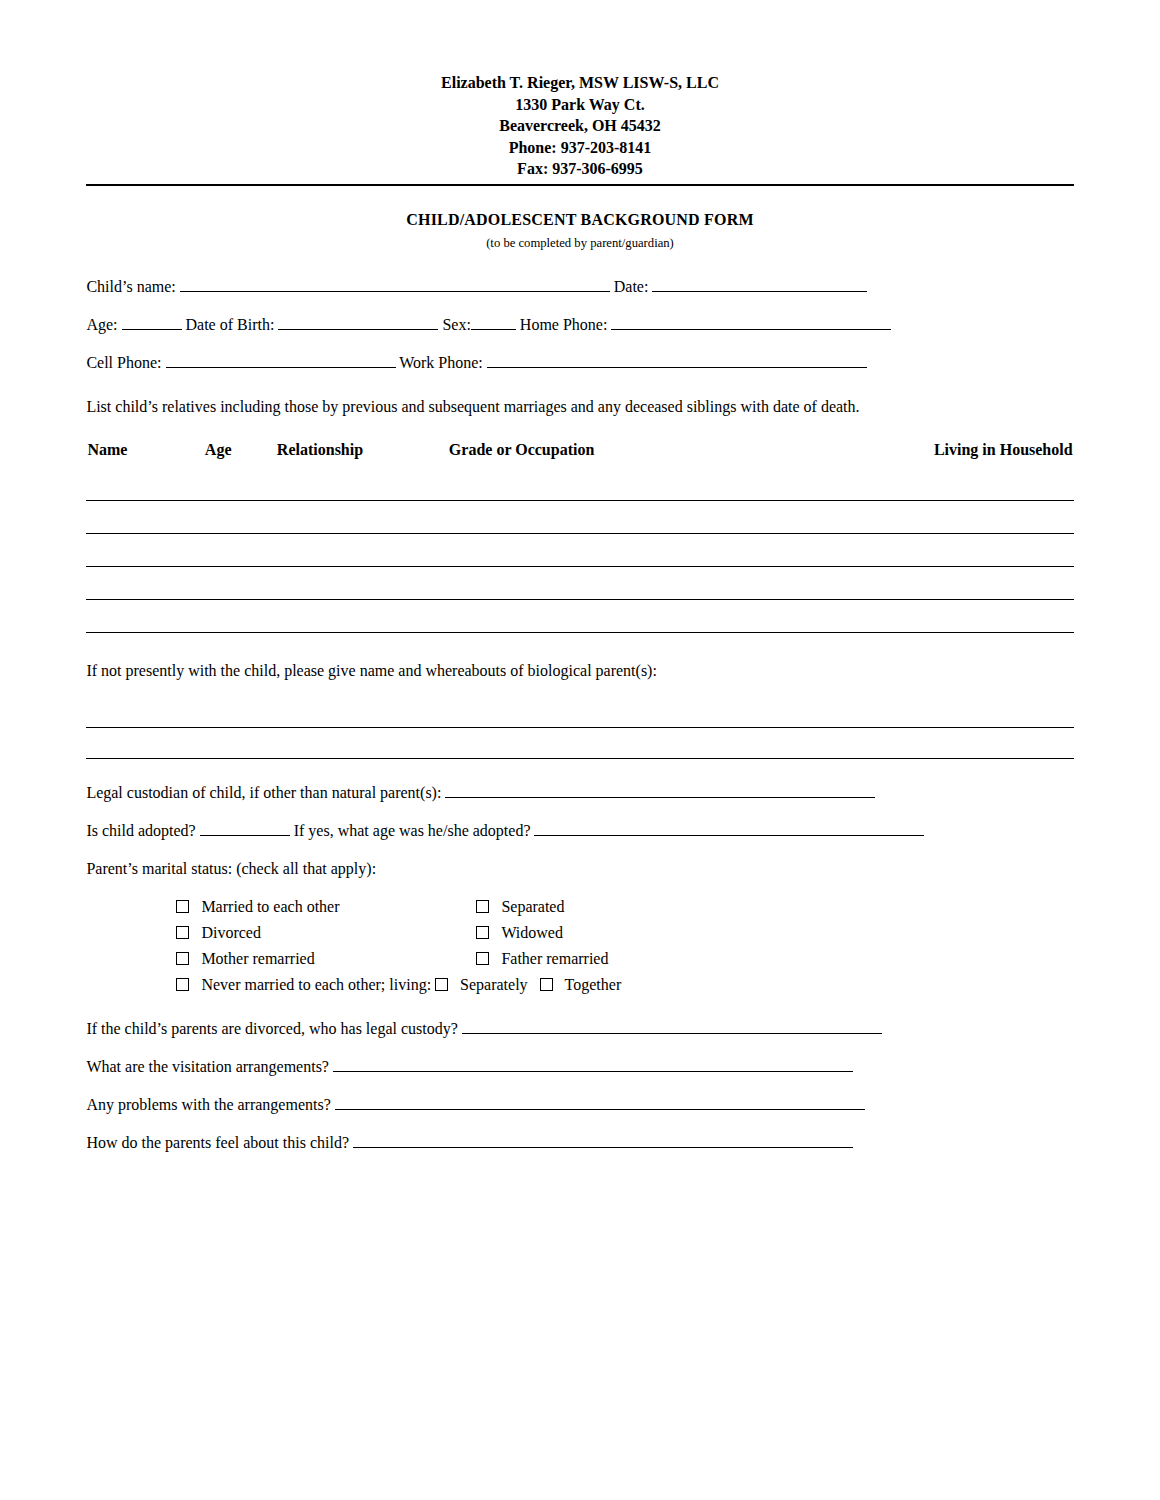Elizabeth T. Rieger, MSW LISW-S, LLC
1330 Park Way Ct.
Beavercreek, OH 45432
Phone: 937-203-8141
Fax: 937-306-6995
CHILD/ADOLESCENT BACKGROUND FORM
(to be completed by parent/guardian)
Child’s name: Date:
Age: Date of Birth: Sex: Home Phone:
Cell Phone: Work Phone:
List child’s relatives including those by previous and subsequent marriages and any deceased siblings with date of death.
| Name | Age | Relationship | Grade or Occupation | Living in Household |
| --- | --- | --- | --- | --- |
If not presently with the child, please give name and whereabouts of biological parent(s):
Legal custodian of child, if other than natural parent(s):
Is child adopted? If yes, what age was he/she adopted?
Parent’s marital status: (check all that apply):
Married to each other Separated
Divorced Widowed
Mother remarried Father remarried
Never married to each other; living: Separately Together
If the child’s parents are divorced, who has legal custody?
What are the visitation arrangements?
Any problems with the arrangements?
How do the parents feel about this child?